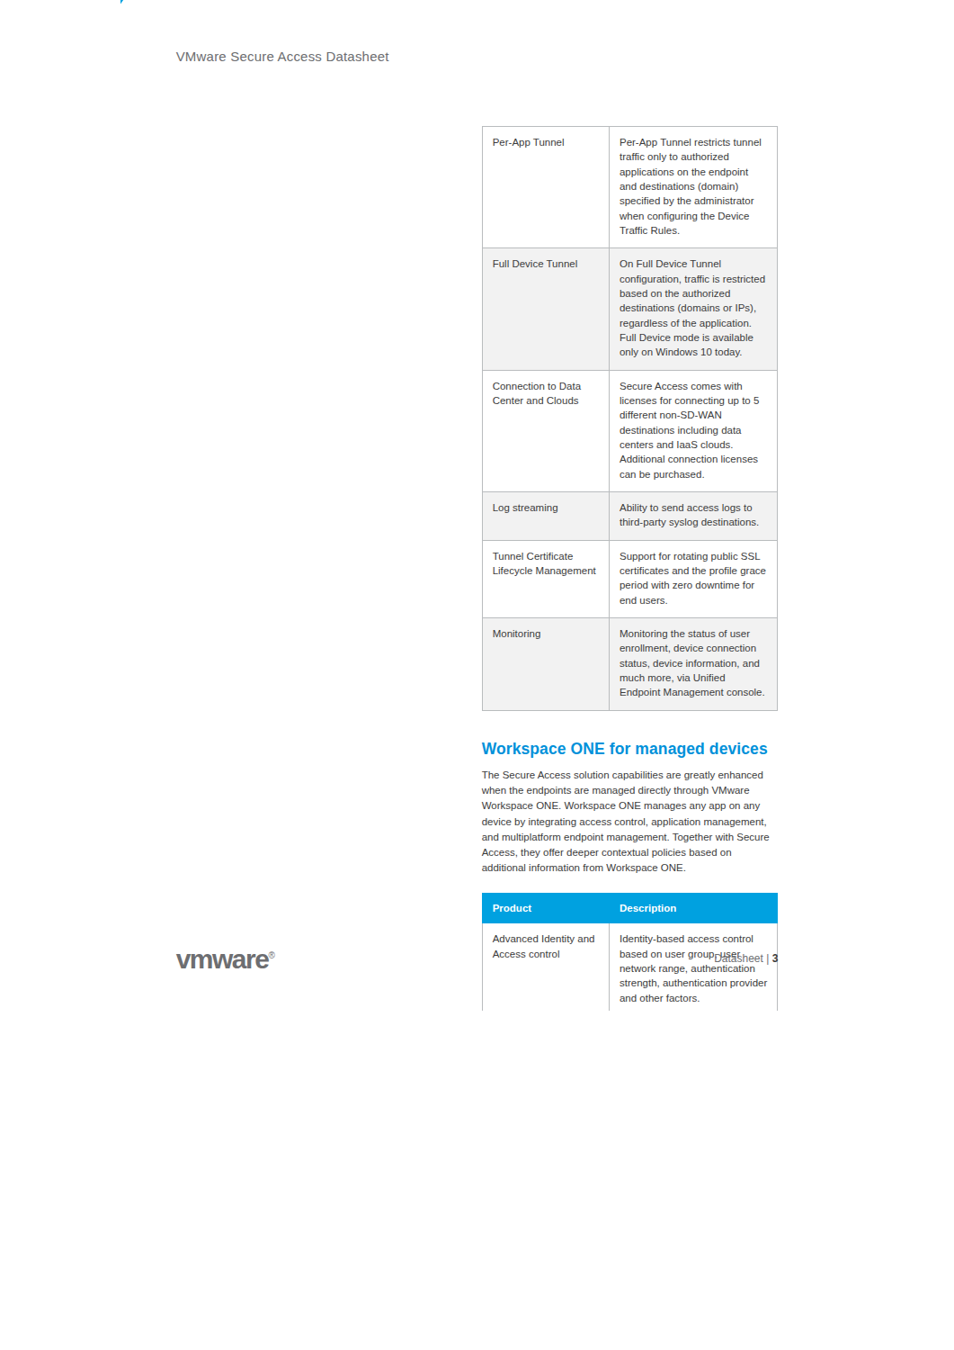VMware Secure Access Datasheet
| Per-App Tunnel | Per-App Tunnel restricts tunnel traffic only to authorized applications on the endpoint and destinations (domain) specified by the administrator when configuring the Device Traffic Rules. |
| Full Device Tunnel | On Full Device Tunnel configuration, traffic is restricted based on the authorized destinations (domains or IPs), regardless of the application. Full Device mode is available only on Windows 10 today. |
| Connection to Data Center and Clouds | Secure Access comes with licenses for connecting up to 5 different non-SD-WAN destinations including data centers and IaaS clouds. Additional connection licenses can be purchased. |
| Log streaming | Ability to send access logs to third-party syslog destinations. |
| Tunnel Certificate Lifecycle Management | Support for rotating public SSL certificates and the profile grace period with zero downtime for end users. |
| Monitoring | Monitoring the status of user enrollment, device connection status, device information, and much more, via Unified Endpoint Management console. |
Workspace ONE for managed devices
The Secure Access solution capabilities are greatly enhanced when the endpoints are managed directly through VMware Workspace ONE. Workspace ONE manages any app on any device by integrating access control, application management, and multiplatform endpoint management. Together with Secure Access, they offer deeper contextual policies based on additional information from Workspace ONE.
| Product | Description |
| --- | --- |
| Advanced Identity and Access control | Identity-based access control based on user group, user network range, authentication strength, authentication provider and other factors. |
| Risk-based Conditional Access | Access policy based on risk scores calculated from the user, their devices and user behavior. Organization may choose to allow access for low risk, step-up authentication for medium risk and deny access to users with high-risk scores. |
vmware®
Datasheet | 3